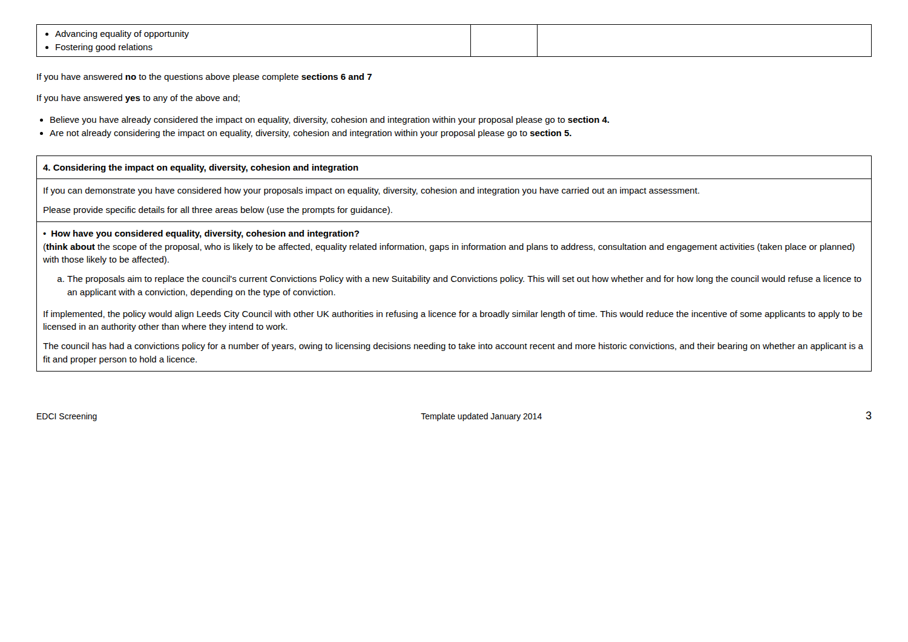| Advancing equality of opportunity Fostering good relations | | |
If you have answered no to the questions above please complete sections 6 and 7
If you have answered yes to any of the above and;
Believe you have already considered the impact on equality, diversity, cohesion and integration within your proposal please go to section 4.
Are not already considering the impact on equality, diversity, cohesion and integration within your proposal please go to section 5.
4. Considering the impact on equality, diversity, cohesion and integration
If you can demonstrate you have considered how your proposals impact on equality, diversity, cohesion and integration you have carried out an impact assessment.
Please provide specific details for all three areas below (use the prompts for guidance).
• How have you considered equality, diversity, cohesion and integration?
(think about the scope of the proposal, who is likely to be affected, equality related information, gaps in information and plans to address, consultation and engagement activities (taken place or planned) with those likely to be affected).
The proposals aim to replace the council's current Convictions Policy with a new Suitability and Convictions policy. This will set out how whether and for how long the council would refuse a licence to an applicant with a conviction, depending on the type of conviction.
If implemented, the policy would align Leeds City Council with other UK authorities in refusing a licence for a broadly similar length of time. This would reduce the incentive of some applicants to apply to be licensed in an authority other than where they intend to work.
The council has had a convictions policy for a number of years, owing to licensing decisions needing to take into account recent and more historic convictions, and their bearing on whether an applicant is a fit and proper person to hold a licence.
EDCI Screening
Template updated January 2014
3